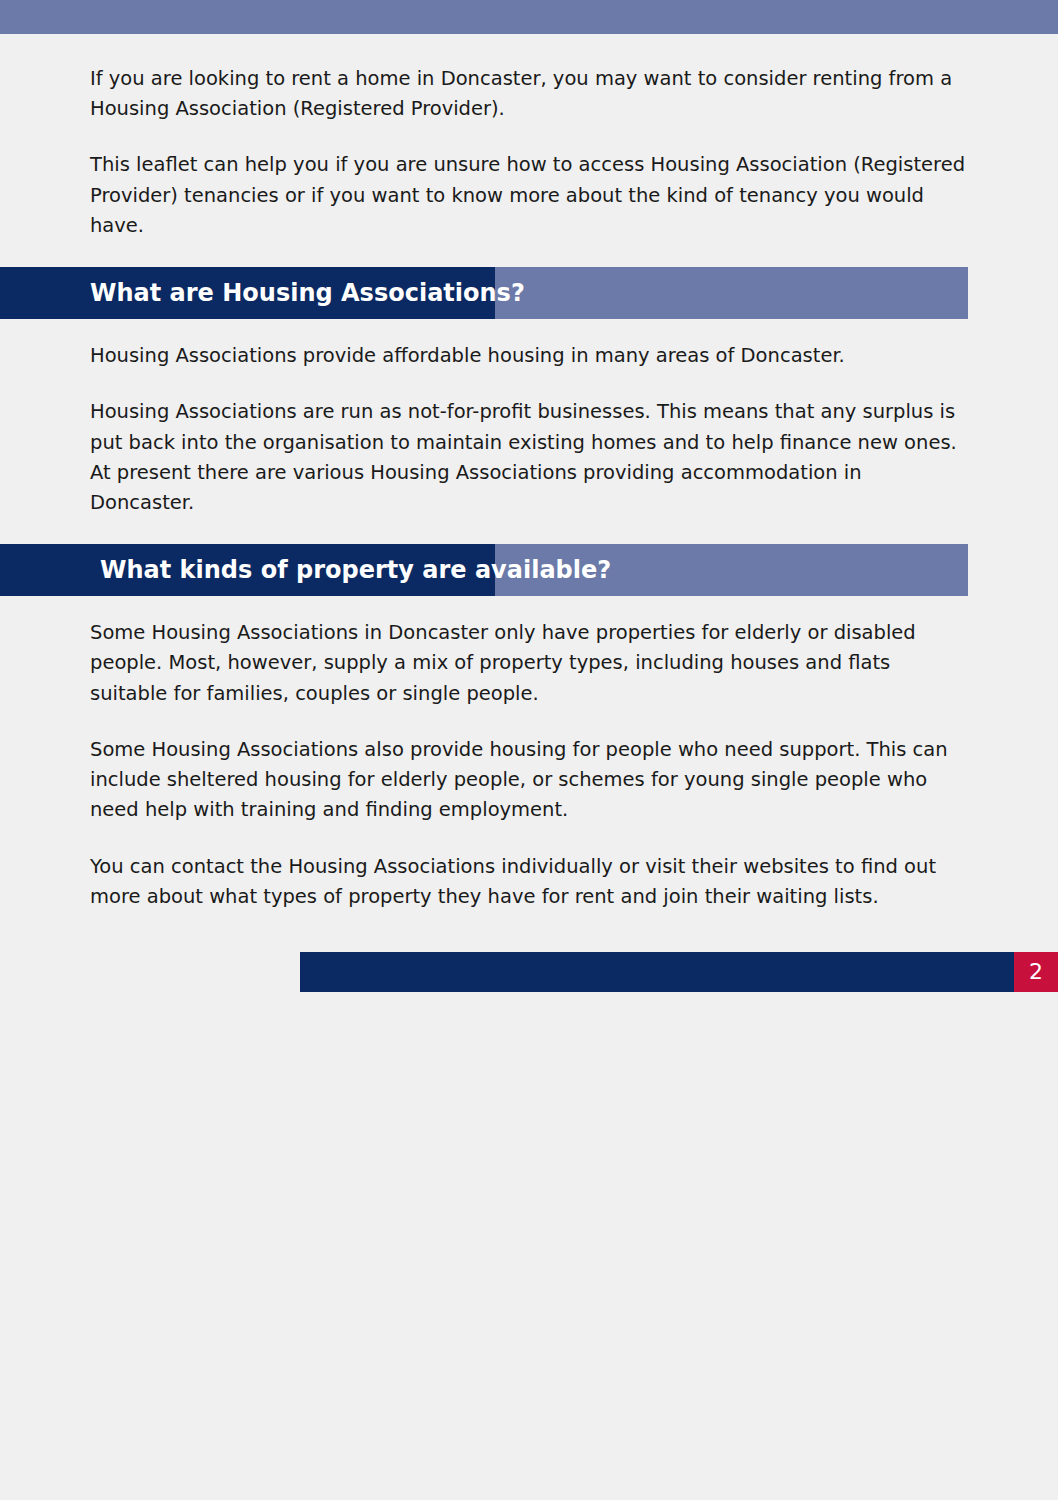If you are looking to rent a home in Doncaster, you may want to consider renting from a Housing Association (Registered Provider).
This leaflet can help you if you are unsure how to access Housing Association (Registered Provider) tenancies or if you want to know more about the kind of tenancy you would have.
What are Housing Associations?
Housing Associations provide affordable housing in many areas of Doncaster.
Housing Associations are run as not-for-profit businesses. This means that any surplus is put back into the organisation to maintain existing homes and to help finance new ones. At present there are various Housing Associations providing accommodation in Doncaster.
What kinds of property are available?
Some Housing Associations in Doncaster only have properties for elderly or disabled people. Most, however, supply a mix of property types, including houses and flats suitable for families, couples or single people.
Some Housing Associations also provide housing for people who need support. This can include sheltered housing for elderly people, or schemes for young single people who need help with training and finding employment.
You can contact the Housing Associations individually or visit their websites to find out more about what types of property they have for rent and join their waiting lists.
2